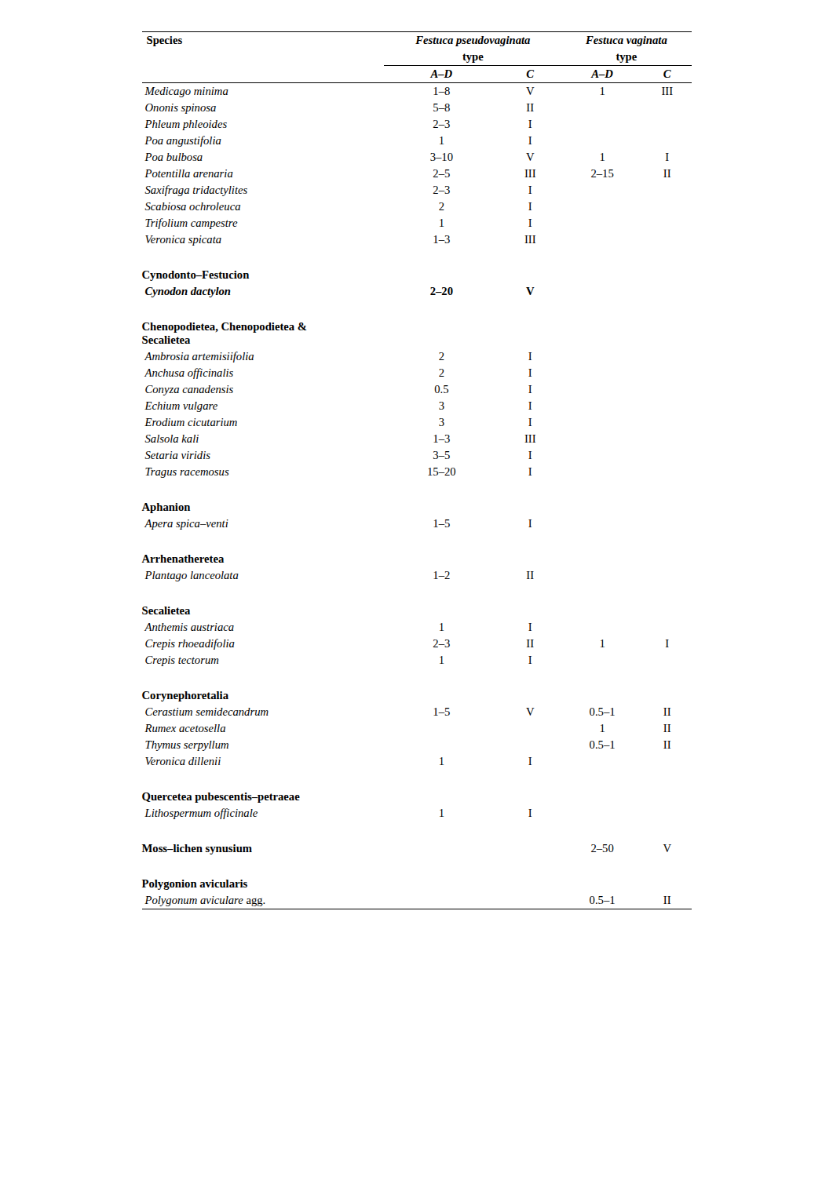| Species | Festuca pseudovaginata | Festuca vaginata |
| --- | --- | --- |
| type | type |
| | A–D | C | A–D | C |
| Medicago minima | 1–8 | V | 1 | III |
| Ononis spinosa | 5–8 | II | | |
| Phleum phleoides | 2–3 | I | | |
| Poa angustifolia | 1 | I | | |
| Poa bulbosa | 3–10 | V | 1 | I |
| Potentilla arenaria | 2–5 | III | 2–15 | II |
| Saxifraga tridactylites | 2–3 | I | | |
| Scabiosa ochroleuca | 2 | I | | |
| Trifolium campestre | 1 | I | | |
| Veronica spicata | 1–3 | III | | |
| Cynodonto–Festucion | | | | |
| Cynodon dactylon | 2–20 | V | | |
| Chenopodietea, Chenopodietea & Secalietea | | | | |
| Ambrosia artemisiifolia | 2 | I | | |
| Anchusa officinalis | 2 | I | | |
| Conyza canadensis | 0.5 | I | | |
| Echium vulgare | 3 | I | | |
| Erodium cicutarium | 3 | I | | |
| Salsola kali | 1–3 | III | | |
| Setaria viridis | 3–5 | I | | |
| Tragus racemosus | 15–20 | I | | |
| Aphanion | | | | |
| Apera spica–venti | 1–5 | I | | |
| Arrhenatheretea | | | | |
| Plantago lanceolata | 1–2 | II | | |
| Secalietea | | | | |
| Anthemis austriaca | 1 | I | | |
| Crepis rhoeadifolia | 2–3 | II | 1 | I |
| Crepis tectorum | 1 | I | | |
| Corynephoretalia | | | | |
| Cerastium semidecandrum | 1–5 | V | 0.5–1 | II |
| Rumex acetosella | | | 1 | II |
| Thymus serpyllum | | | 0.5–1 | II |
| Veronica dillenii | 1 | I | | |
| Quercetea pubescentis–petraeae | | | | |
| Lithospermum officinale | 1 | I | | |
| Moss–lichen synusium | | | 2–50 | V |
| Polygonion avicularis | | | | |
| Polygonum aviculare agg. | | | 0.5–1 | II |